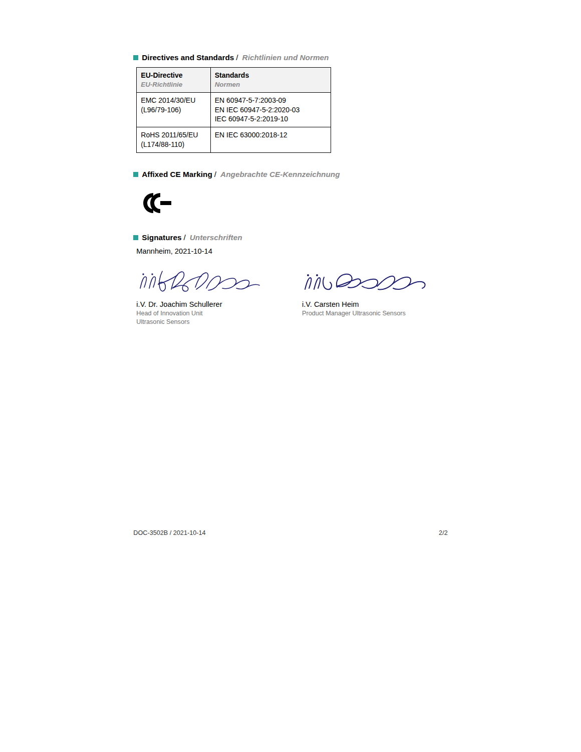Directives and Standards / Richtlinien und Normen
| EU-Directive EU-Richtlinie | Standards Normen |
| --- | --- |
| EMC 2014/30/EU (L96/79-106) | EN 60947-5-7:2003-09 EN IEC 60947-5-2:2020-03 IEC 60947-5-2:2019-10 |
| RoHS 2011/65/EU (L174/88-110) | EN IEC 63000:2018-12 |
Affixed CE Marking / Angebrachte CE-Kennzeichnung
Signatures / Unterschriften
Mannheim, 2021-10-14
i.V. Dr. Joachim Schullerer
Head of Innovation Unit
Ultrasonic Sensors
i.V. Carsten Heim
Product Manager Ultrasonic Sensors
DOC-3502B / 2021-10-14 2/2